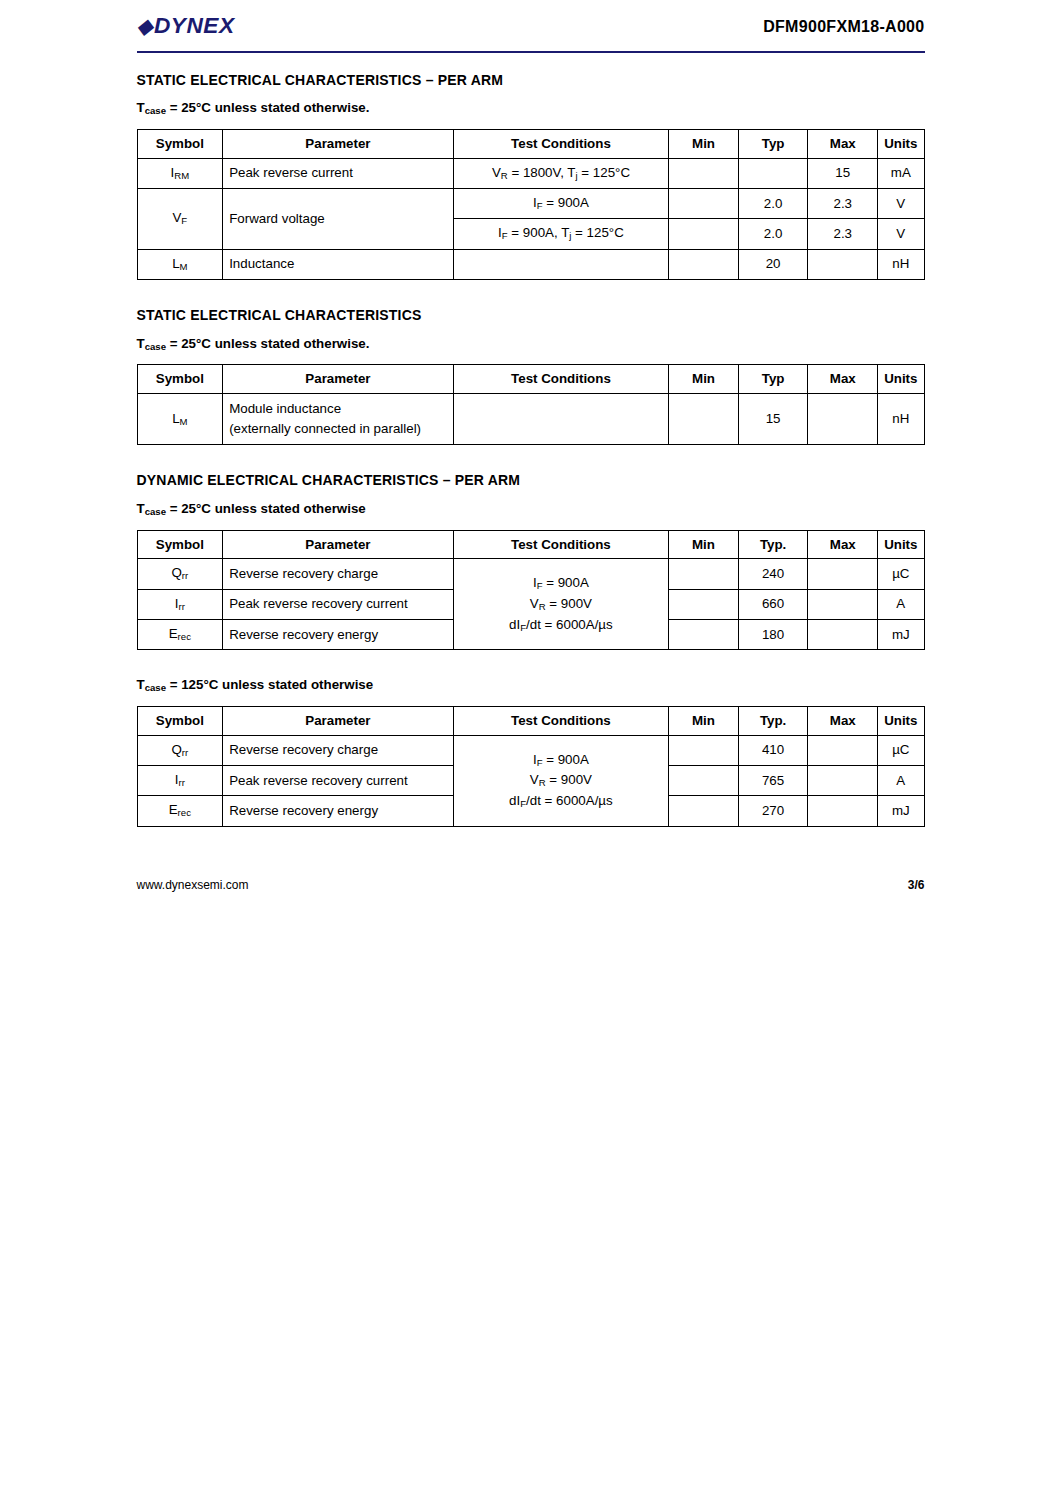◆DYNEX
DFM900FXM18-A000
STATIC ELECTRICAL CHARACTERISTICS – PER ARM
Tcase = 25°C unless stated otherwise.
| Symbol | Parameter | Test Conditions | Min | Typ | Max | Units |
| --- | --- | --- | --- | --- | --- | --- |
| I RM | Peak reverse current | V R = 1800V, T j = 125°C | | | 15 | mA |
| V F | Forward voltage | I F = 900A | | 2.0 | 2.3 | V |
| I F = 900A, T j = 125°C | | 2.0 | 2.3 | V |
| L M | Inductance | | | 20 | | nH |
STATIC ELECTRICAL CHARACTERISTICS
Tcase = 25°C unless stated otherwise.
| Symbol | Parameter | Test Conditions | Min | Typ | Max | Units |
| --- | --- | --- | --- | --- | --- | --- |
| L M | Module inductance (externally connected in parallel) | | | 15 | | nH |
DYNAMIC ELECTRICAL CHARACTERISTICS – PER ARM
Tcase = 25°C unless stated otherwise
| Symbol | Parameter | Test Conditions | Min | Typ. | Max | Units |
| --- | --- | --- | --- | --- | --- | --- |
| Q rr | Reverse recovery charge | I F = 900A V R = 900V dI F /dt = 6000A/µs | | 240 | | µC |
| I rr | Peak reverse recovery current | | 660 | | A |
| E rec | Reverse recovery energy | | 180 | | mJ |
Tcase = 125°C unless stated otherwise
| Symbol | Parameter | Test Conditions | Min | Typ. | Max | Units |
| --- | --- | --- | --- | --- | --- | --- |
| Q rr | Reverse recovery charge | I F = 900A V R = 900V dI F /dt = 6000A/µs | | 410 | | µC |
| I rr | Peak reverse recovery current | | 765 | | A |
| E rec | Reverse recovery energy | | 270 | | mJ |
www.dynexsemi.com 3/6